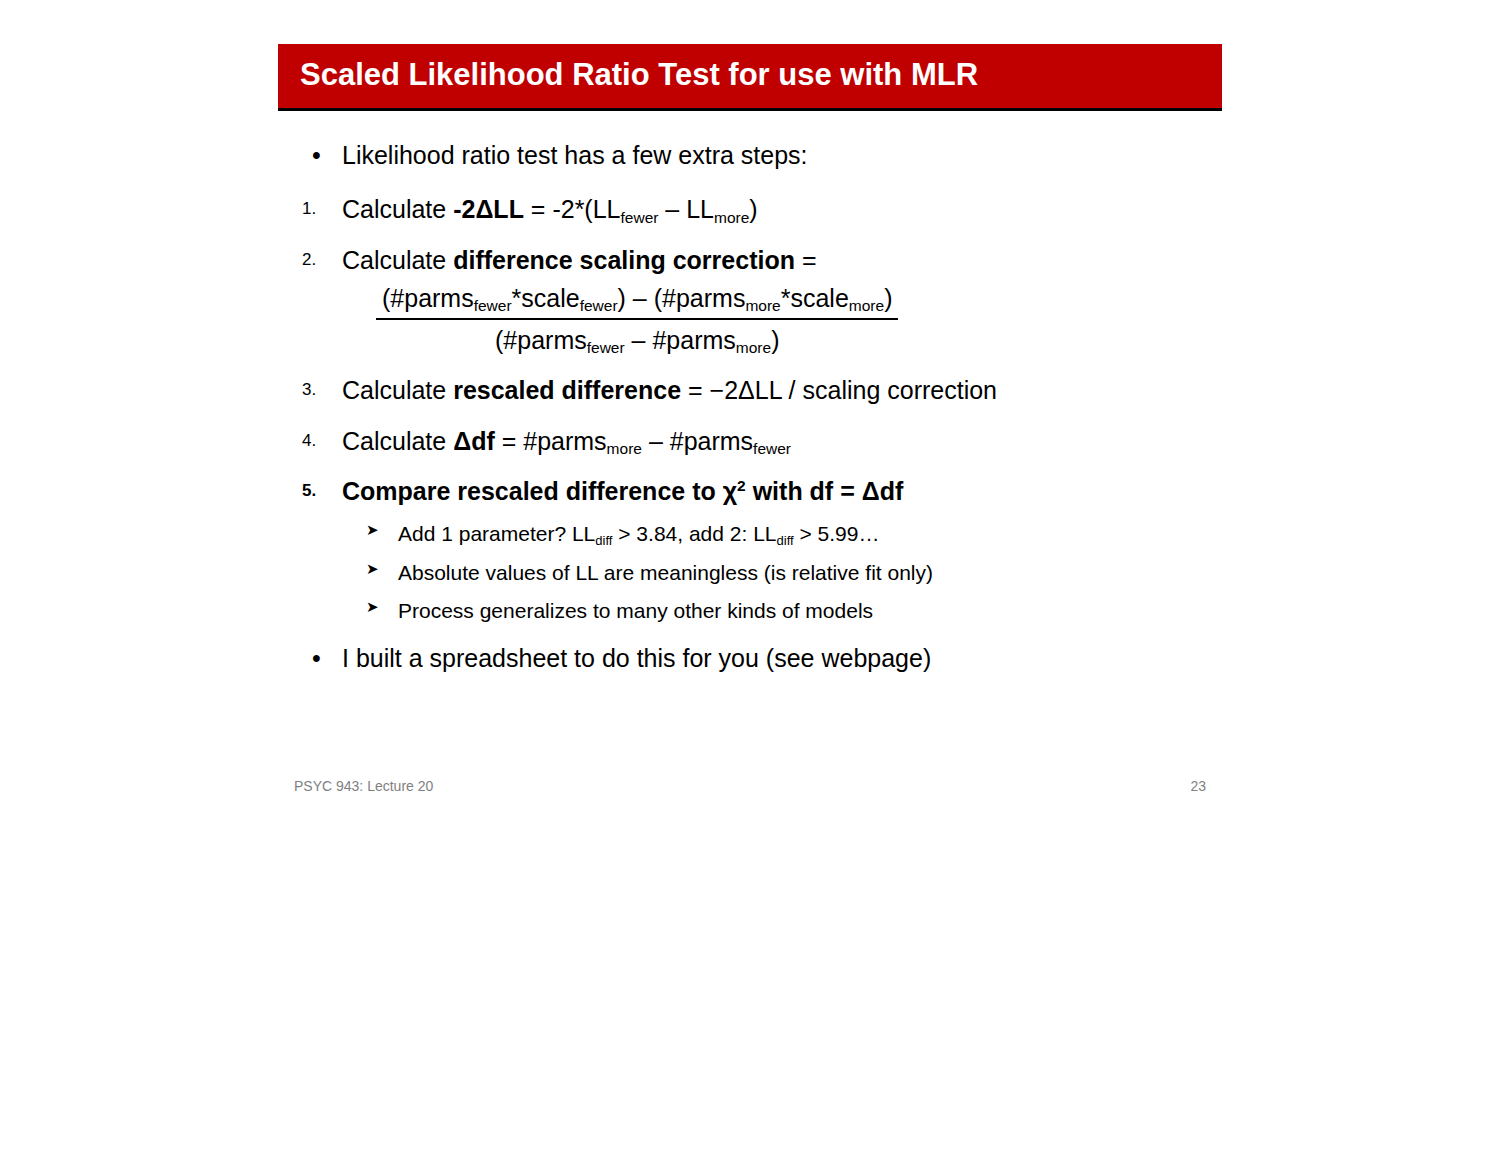Scaled Likelihood Ratio Test for use with MLR
Likelihood ratio test has a few extra steps:
Calculate -2ΔLL = -2*(LLfewer – LLmore)
Calculate difference scaling correction =
(#parmsfewer*scalefewer) – (#parmsmore*scalemore) (#parmsfewer – #parmsmore)
Calculate rescaled difference = −2ΔLL / scaling correction
Calculate Δdf = #parmsmore – #parmsfewer
Compare rescaled difference to χ2 with df = Δdf
Add 1 parameter? LLdiff > 3.84, add 2: LLdiff > 5.99…
Absolute values of LL are meaningless (is relative fit only)
Process generalizes to many other kinds of models
I built a spreadsheet to do this for you (see webpage)
PSYC 943: Lecture 20 23